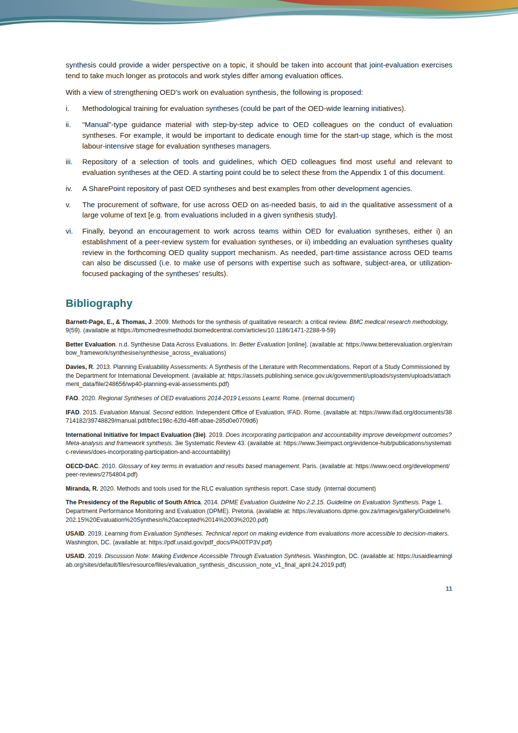synthesis could provide a wider perspective on a topic, it should be taken into account that joint-evaluation exercises tend to take much longer as protocols and work styles differ among evaluation offices.
With a view of strengthening OED’s work on evaluation synthesis, the following is proposed:
i. Methodological training for evaluation syntheses (could be part of the OED-wide learning initiatives).
ii.“Manual”-type guidance material with step-by-step advice to OED colleagues on the conduct of evaluation syntheses. For example, it would be important to dedicate enough time for the start-up stage, which is the most labour-intensive stage for evaluation syntheses managers.
iii. Repository of a selection of tools and guidelines, which OED colleagues find most useful and relevant to evaluation syntheses at the OED. A starting point could be to select these from the Appendix 1 of this document.
iv. A SharePoint repository of past OED syntheses and best examples from other development agencies.
v. The procurement of software, for use across OED on as-needed basis, to aid in the qualitative assessment of a large volume of text [e.g. from evaluations included in a given synthesis study].
vi. Finally, beyond an encouragement to work across teams within OED for evaluation syntheses, either i) an establishment of a peer-review system for evaluation syntheses, or ii) imbedding an evaluation syntheses quality review in the forthcoming OED quality support mechanism. As needed, part-time assistance across OED teams can also be discussed (i.e. to make use of persons with expertise such as software, subject-area, or utilization-focused packaging of the syntheses’ results).
Bibliography
Barnett-Page, E., & Thomas, J. 2009. Methods for the synthesis of qualitative research: a critical review. BMC medical research methodology, 9(59). (available at https://bmcmedresmethodol.biomedcentral.com/articles/10.1186/1471-2288-9-59)
Better Evaluation. n.d. Synthesise Data Across Evaluations. In: Better Evaluation [online]. (available at: https://www.betterevaluation.org/en/rainbow_framework/synthesise/synthesise_across_evaluations)
Davies, R. 2013. Planning Evaluability Assessments: A Synthesis of the Literature with Recommendations. Report of a Study Commissioned by the Department for International Development. (available at: https://assets.publishing.service.gov.uk/government/uploads/system/uploads/attachment_data/file/248656/wp40-planning-eval-assessments.pdf)
FAO. 2020. Regional Syntheses of OED evaluations 2014-2019 Lessons Learnt. Rome. (internal document)
IFAD. 2015. Evaluation Manual. Second edition. Independent Office of Evaluation, IFAD. Rome. (available at: https://www.ifad.org/documents/38714182/39748829/manual.pdf/bfec198c-62fd-46ff-abae-285d0e0709d6)
International Initiative for Impact Evaluation (3ie). 2019. Does incorporating participation and accountability improve development outcomes? Meta-analysis and framework synthesis. 3ie Systematic Review 43. (available at: https://www.3ieimpact.org/evidence-hub/publications/systematic-reviews/does-incorporating-participation-and-accountability)
OECD-DAC. 2010. Glossary of key terms in evaluation and results based management. Paris. (available at: https://www.oecd.org/development/peer-reviews/2754804.pdf)
Miranda, R. 2020. Methods and tools used for the RLC evaluation synthesis report. Case study. (internal document)
The Presidency of the Republic of South Africa. 2014. DPME Evaluation Guideline No 2.2.15. Guideline on Evaluation Synthesis. Page 1. Department Performance Monitoring and Evaluation (DPME). Pretoria. (available at: https://evaluations.dpme.gov.za/images/gallery/Guideline%202.15%20Evaluation%20Synthesis%20accepted%2014%2003%2020.pdf)
USAID. 2019. Learning from Evaluation Syntheses. Technical report on making evidence from evaluations more accessible to decision-makers. Washington, DC. (available at: https://pdf.usaid.gov/pdf_docs/PA00TP3V.pdf)
USAID. 2019. Discussion Note: Making Evidence Accessible Through Evaluation Synthesis. Washington, DC. (available at: https://usaidlearninglab.org/sites/default/files/resource/files/evaluation_synthesis_discussion_note_v1_final_april.24.2019.pdf)
11